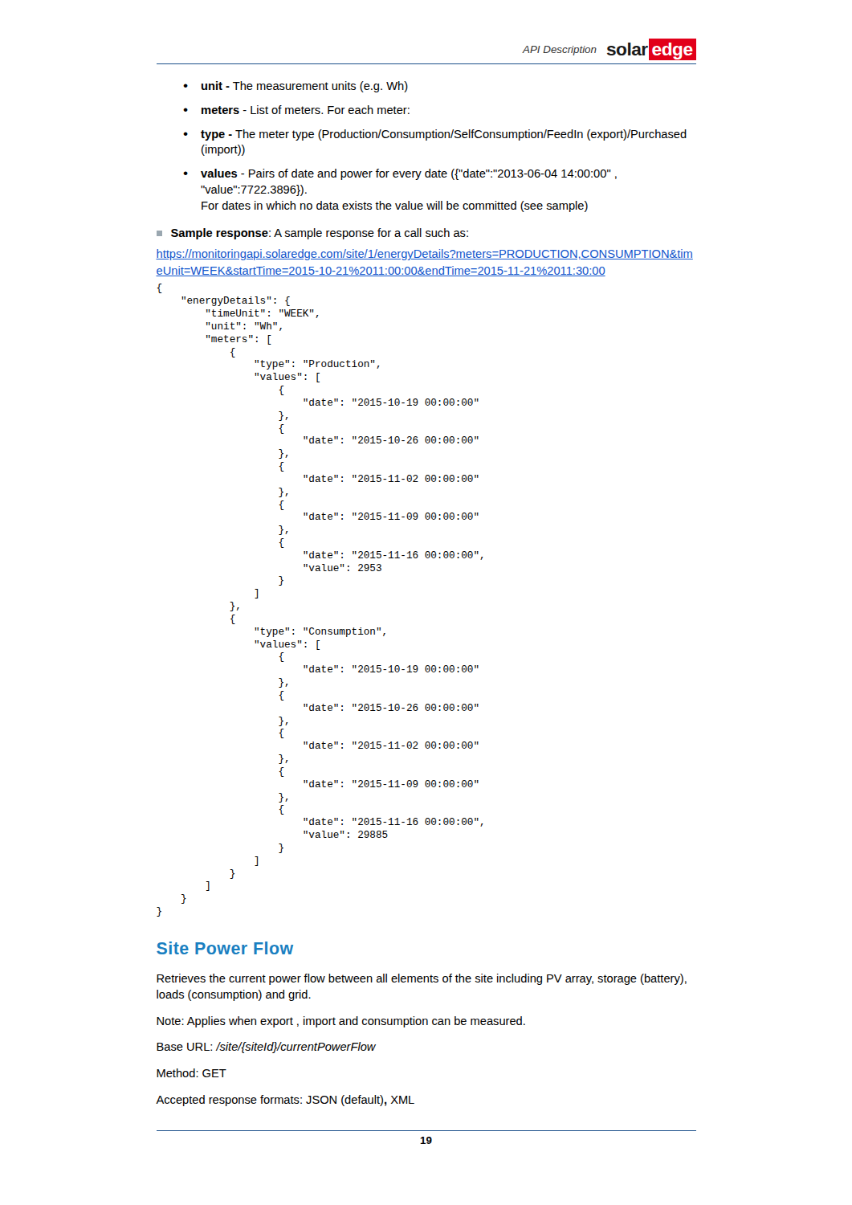API Description solar edge
unit - The measurement units (e.g. Wh)
meters - List of meters. For each meter:
type - The meter type (Production/Consumption/SelfConsumption/FeedIn (export)/Purchased (import))
values - Pairs of date and power for every date ({"date":"2013-06-04 14:00:00" , "value":7722.3896}).
For dates in which no data exists the value will be committed (see sample)
Sample response: A sample response for a call such as:
https://monitoringapi.solaredge.com/site/1/energyDetails?meters=PRODUCTION,CONSUMPTION&timeUnit=WEEK&startTime=2015-10-21%2011:00:00&endTime=2015-11-21%2011:30:00
{
    "energyDetails": {
        "timeUnit": "WEEK",
        "unit": "Wh",
        "meters": [
            {
                "type": "Production",
                "values": [
                    {
                        "date": "2015-10-19 00:00:00"
                    },
                    {
                        "date": "2015-10-26 00:00:00"
                    },
                    {
                        "date": "2015-11-02 00:00:00"
                    },
                    {
                        "date": "2015-11-09 00:00:00"
                    },
                    {
                        "date": "2015-11-16 00:00:00",
                        "value": 2953
                    }
                ]
            },
            {
                "type": "Consumption",
                "values": [
                    {
                        "date": "2015-10-19 00:00:00"
                    },
                    {
                        "date": "2015-10-26 00:00:00"
                    },
                    {
                        "date": "2015-11-02 00:00:00"
                    },
                    {
                        "date": "2015-11-09 00:00:00"
                    },
                    {
                        "date": "2015-11-16 00:00:00",
                        "value": 29885
                    }
                ]
            }
        ]
    }
}
Site Power Flow
Retrieves the current power flow between all elements of the site including PV array, storage (battery), loads (consumption) and grid.
Note: Applies when export , import and consumption can be measured.
Base URL: /site/{siteId}/currentPowerFlow
Method: GET
Accepted response formats: JSON (default), XML
19